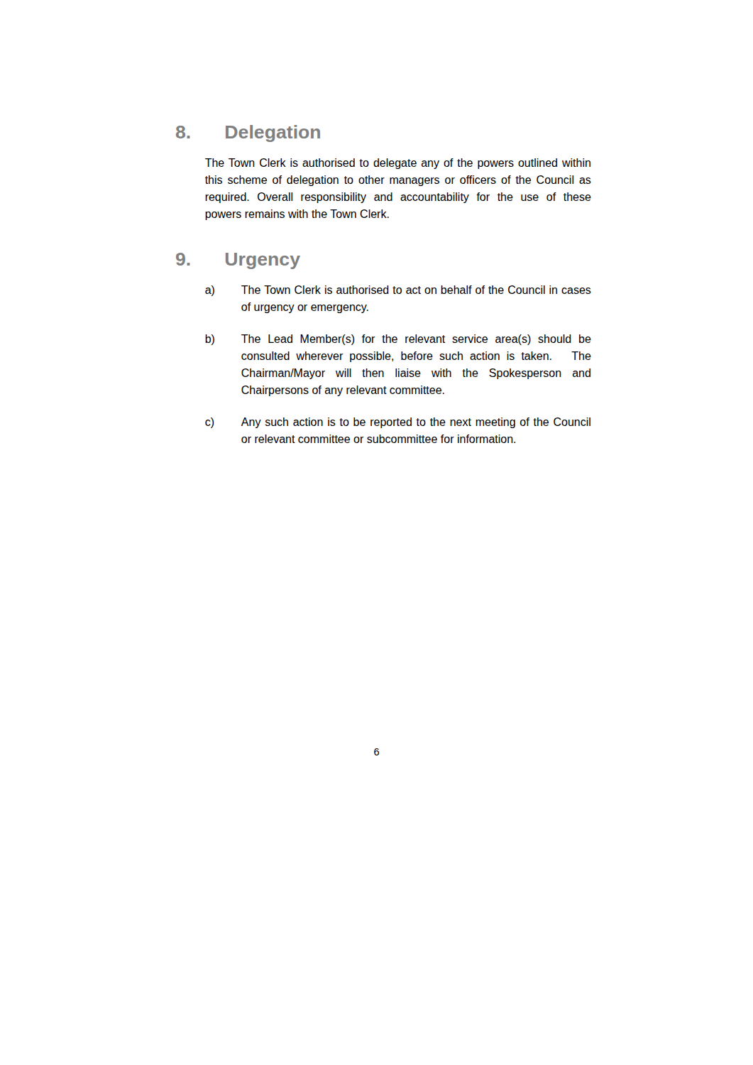8. Delegation
The Town Clerk is authorised to delegate any of the powers outlined within this scheme of delegation to other managers or officers of the Council as required. Overall responsibility and accountability for the use of these powers remains with the Town Clerk.
9. Urgency
a) The Town Clerk is authorised to act on behalf of the Council in cases of urgency or emergency.
b) The Lead Member(s) for the relevant service area(s) should be consulted wherever possible, before such action is taken. The Chairman/Mayor will then liaise with the Spokesperson and Chairpersons of any relevant committee.
c) Any such action is to be reported to the next meeting of the Council or relevant committee or subcommittee for information.
6